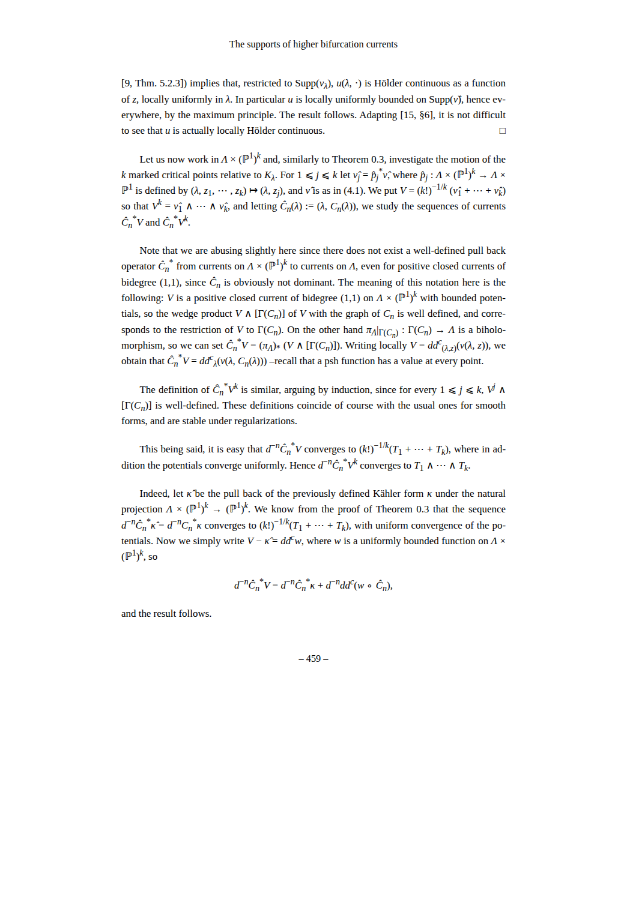The supports of higher bifurcation currents
[9, Thm. 5.2.3]) implies that, restricted to Supp(νλ), u(λ, ·) is Hölder continuous as a function of z, locally uniformly in λ. In particular u is locally uniformly bounded on Supp(ν̂), hence everywhere, by the maximum principle. The result follows. Adapting [15, §6], it is not difficult to see that u is actually locally Hölder continuous. □
Let us now work in Λ × (ℙ1)k and, similarly to Theorem 0.3, investigate the motion of the k marked critical points relative to Kλ. For 1 ⩽ j ⩽ k let ν̂j = p̂j*ν̂, where p̂j : Λ × (ℙ1)k → Λ × ℙ1 is defined by (λ, z1, ⋯ , zk) ↦ (λ, zj), and ν̂ is as in (4.1). We put V = (k!)−1/k (ν̂1 + ⋯ + ν̂k) so that Vk = ν̂1 ∧ ⋯ ∧ ν̂k, and letting Ĉn(λ) := (λ, Cn(λ)), we study the sequences of currents Ĉn*V and Ĉn*Vk.
Note that we are abusing slightly here since there does not exist a well-defined pull back operator Ĉn* from currents on Λ × (ℙ1)k to currents on Λ, even for positive closed currents of bidegree (1,1), since Ĉn is obviously not dominant. The meaning of this notation here is the following: V is a positive closed current of bidegree (1,1) on Λ × (ℙ1)k with bounded potentials, so the wedge product V ∧ [Γ(Cn)] of V with the graph of Cn is well defined, and corresponds to the restriction of V to Γ(Cn). On the other hand πΛ|Γ(Cn) : Γ(Cn) → Λ is a biholomorphism, so we can set Ĉn*V = (πΛ)* (V ∧ [Γ(Cn)]). Writing locally V = ddc(λ,z)(v(λ, z)), we obtain that Ĉn*V = ddcλ(v(λ, Cn(λ))) –recall that a psh function has a value at every point.
The definition of Ĉn*Vk is similar, arguing by induction, since for every 1 ⩽ j ⩽ k, Vj ∧ [Γ(Cn)] is well-defined. These definitions coincide of course with the usual ones for smooth forms, and are stable under regularizations.
This being said, it is easy that d−nĈn*V converges to (k!)−1/k(T1 + ⋯ + Tk), where in addition the potentials converge uniformly. Hence d−nĈn*Vk converges to T1 ∧ ⋯ ∧ Tk.
Indeed, let κ̂ be the pull back of the previously defined Kähler form κ under the natural projection Λ × (ℙ1)k → (ℙ1)k. We know from the proof of Theorem 0.3 that the sequence d−nĈn*κ̂ = d−nCn*κ converges to (k!)−1/k(T1 + ⋯ + Tk), with uniform convergence of the potentials. Now we simply write V − κ̂ = ddcw, where w is a uniformly bounded function on Λ × (ℙ1)k, so
d−nĈn*V = d−nĈn*κ + d−nddc(w ∘ Ĉn),
and the result follows.
– 459 –